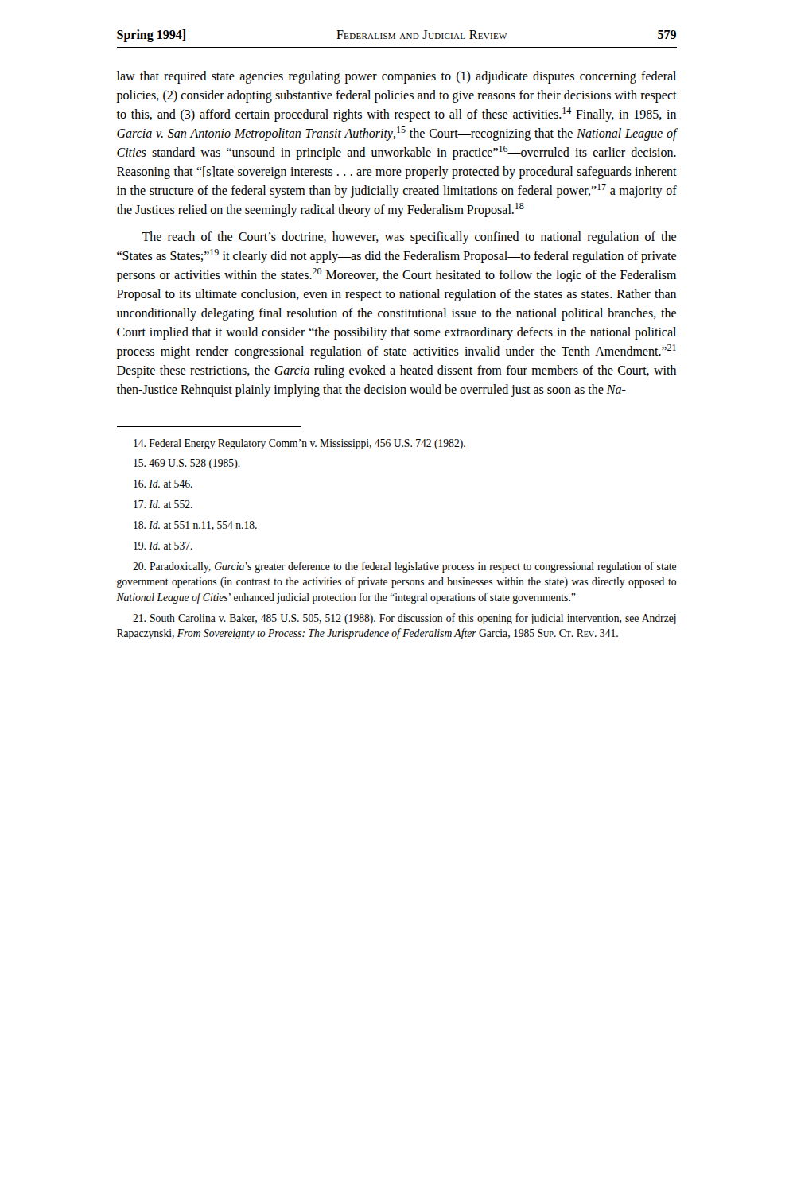Spring 1994] Federalism and Judicial Review 579
law that required state agencies regulating power companies to (1) adjudicate disputes concerning federal policies, (2) consider adopting substantive federal policies and to give reasons for their decisions with respect to this, and (3) afford certain procedural rights with respect to all of these activities.14 Finally, in 1985, in Garcia v. San Antonio Metropolitan Transit Authority,15 the Court—recognizing that the National League of Cities standard was “unsound in principle and unworkable in practice”16—overruled its earlier decision. Reasoning that “[s]tate sovereign interests . . . are more properly protected by procedural safeguards inherent in the structure of the federal system than by judicially created limitations on federal power,”17 a majority of the Justices relied on the seemingly radical theory of my Federalism Proposal.18
The reach of the Court’s doctrine, however, was specifically confined to national regulation of the “States as States;”19 it clearly did not apply—as did the Federalism Proposal—to federal regulation of private persons or activities within the states.20 Moreover, the Court hesitated to follow the logic of the Federalism Proposal to its ultimate conclusion, even in respect to national regulation of the states as states. Rather than unconditionally delegating final resolution of the constitutional issue to the national political branches, the Court implied that it would consider “the possibility that some extraordinary defects in the national political process might render congressional regulation of state activities invalid under the Tenth Amendment.”21 Despite these restrictions, the Garcia ruling evoked a heated dissent from four members of the Court, with then-Justice Rehnquist plainly implying that the decision would be overruled just as soon as the Na-
Federal Energy Regulatory Comm’n v. Mississippi, 456 U.S. 742 (1982).
469 U.S. 528 (1985).
Id. at 546.
Id. at 552.
Id. at 551 n.11, 554 n.18.
Id. at 537.
Paradoxically, Garcia’s greater deference to the federal legislative process in respect to congressional regulation of state government operations (in contrast to the activities of private persons and businesses within the state) was directly opposed to National League of Cities’ enhanced judicial protection for the “integral operations of state governments.”
South Carolina v. Baker, 485 U.S. 505, 512 (1988). For discussion of this opening for judicial intervention, see Andrzej Rapaczynski, From Sovereignty to Process: The Jurisprudence of Federalism After Garcia, 1985 Sup. Ct. Rev. 341.